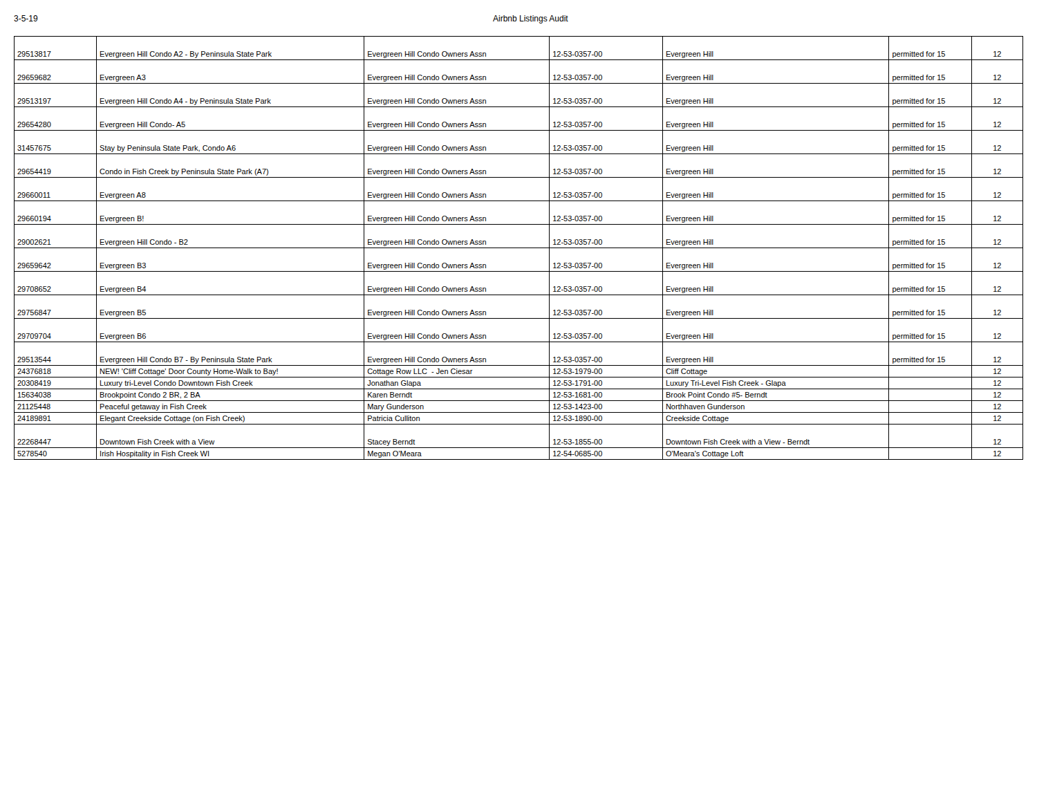3-5-19
Airbnb Listings Audit
| 29513817 | Evergreen Hill Condo A2 - By Peninsula State Park | Evergreen Hill Condo Owners Assn | 12-53-0357-00 | Evergreen Hill | permitted for 15 | 12 |
| 29659682 | Evergreen A3 | Evergreen Hill Condo Owners Assn | 12-53-0357-00 | Evergreen Hill | permitted for 15 | 12 |
| 29513197 | Evergreen Hill Condo A4 - by Peninsula State Park | Evergreen Hill Condo Owners Assn | 12-53-0357-00 | Evergreen Hill | permitted for 15 | 12 |
| 29654280 | Evergreen Hill Condo- A5 | Evergreen Hill Condo Owners Assn | 12-53-0357-00 | Evergreen Hill | permitted for 15 | 12 |
| 31457675 | Stay by Peninsula State Park, Condo A6 | Evergreen Hill Condo Owners Assn | 12-53-0357-00 | Evergreen Hill | permitted for 15 | 12 |
| 29654419 | Condo in Fish Creek by Peninsula State Park (A7) | Evergreen Hill Condo Owners Assn | 12-53-0357-00 | Evergreen Hill | permitted for 15 | 12 |
| 29660011 | Evergreen A8 | Evergreen Hill Condo Owners Assn | 12-53-0357-00 | Evergreen Hill | permitted for 15 | 12 |
| 29660194 | Evergreen B! | Evergreen Hill Condo Owners Assn | 12-53-0357-00 | Evergreen Hill | permitted for 15 | 12 |
| 29002621 | Evergreen Hill Condo - B2 | Evergreen Hill Condo Owners Assn | 12-53-0357-00 | Evergreen Hill | permitted for 15 | 12 |
| 29659642 | Evergreen B3 | Evergreen Hill Condo Owners Assn | 12-53-0357-00 | Evergreen Hill | permitted for 15 | 12 |
| 29708652 | Evergreen B4 | Evergreen Hill Condo Owners Assn | 12-53-0357-00 | Evergreen Hill | permitted for 15 | 12 |
| 29756847 | Evergreen B5 | Evergreen Hill Condo Owners Assn | 12-53-0357-00 | Evergreen Hill | permitted for 15 | 12 |
| 29709704 | Evergreen B6 | Evergreen Hill Condo Owners Assn | 12-53-0357-00 | Evergreen Hill | permitted for 15 | 12 |
| 29513544 | Evergreen Hill Condo B7 - By Peninsula State Park | Evergreen Hill Condo Owners Assn | 12-53-0357-00 | Evergreen Hill | permitted for 15 | 12 |
| 24376818 | NEW! 'Cliff Cottage' Door County Home-Walk to Bay! | Cottage Row LLC - Jen Ciesar | 12-53-1979-00 | Cliff Cottage | | 12 |
| 20308419 | Luxury tri-Level Condo Downtown Fish Creek | Jonathan Glapa | 12-53-1791-00 | Luxury Tri-Level Fish Creek - Glapa | | 12 |
| 15634038 | Brookpoint Condo 2 BR, 2 BA | Karen Berndt | 12-53-1681-00 | Brook Point Condo #5- Berndt | | 12 |
| 21125448 | Peaceful getaway in Fish Creek | Mary Gunderson | 12-53-1423-00 | Northhaven Gunderson | | 12 |
| 24189891 | Elegant Creekside Cottage (on Fish Creek) | Patricia Culliton | 12-53-1890-00 | Creekside Cottage | | 12 |
| 22268447 | Downtown Fish Creek with a View | Stacey Berndt | 12-53-1855-00 | Downtown Fish Creek with a View - Berndt | | 12 |
| 5278540 | Irish Hospitality in Fish Creek WI | Megan O'Meara | 12-54-0685-00 | O'Meara's Cottage Loft | | 12 |